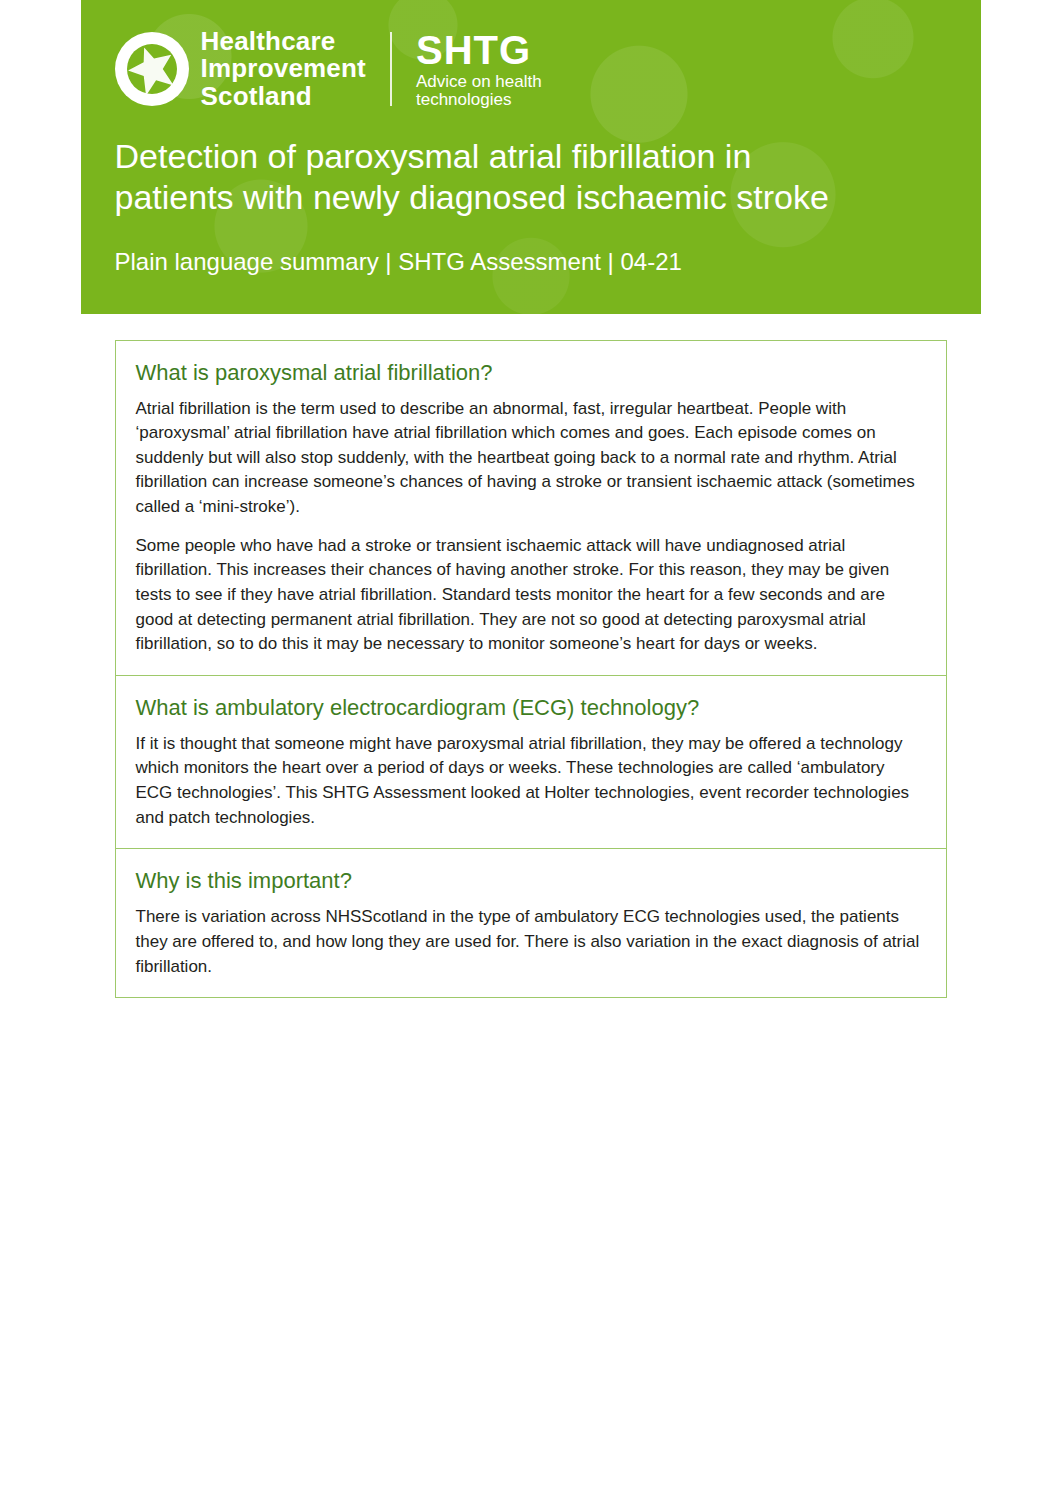Healthcare
Improvement
Scotland
SHTG
Advice on health
technologies
Detection of paroxysmal atrial fibrillation in patients with newly diagnosed ischaemic stroke
Plain language summary | SHTG Assessment | 04-21
What is paroxysmal atrial fibrillation?
Atrial fibrillation is the term used to describe an abnormal, fast, irregular heartbeat. People with ‘paroxysmal’ atrial fibrillation have atrial fibrillation which comes and goes. Each episode comes on suddenly but will also stop suddenly, with the heartbeat going back to a normal rate and rhythm. Atrial fibrillation can increase someone’s chances of having a stroke or transient ischaemic attack (sometimes called a ‘mini-stroke’).
Some people who have had a stroke or transient ischaemic attack will have undiagnosed atrial fibrillation. This increases their chances of having another stroke. For this reason, they may be given tests to see if they have atrial fibrillation. Standard tests monitor the heart for a few seconds and are good at detecting permanent atrial fibrillation. They are not so good at detecting paroxysmal atrial fibrillation, so to do this it may be necessary to monitor someone’s heart for days or weeks.
What is ambulatory electrocardiogram (ECG) technology?
If it is thought that someone might have paroxysmal atrial fibrillation, they may be offered a technology which monitors the heart over a period of days or weeks. These technologies are called ‘ambulatory ECG technologies’. This SHTG Assessment looked at Holter technologies, event recorder technologies and patch technologies.
Why is this important?
There is variation across NHSScotland in the type of ambulatory ECG technologies used, the patients they are offered to, and how long they are used for. There is also variation in the exact diagnosis of atrial fibrillation.